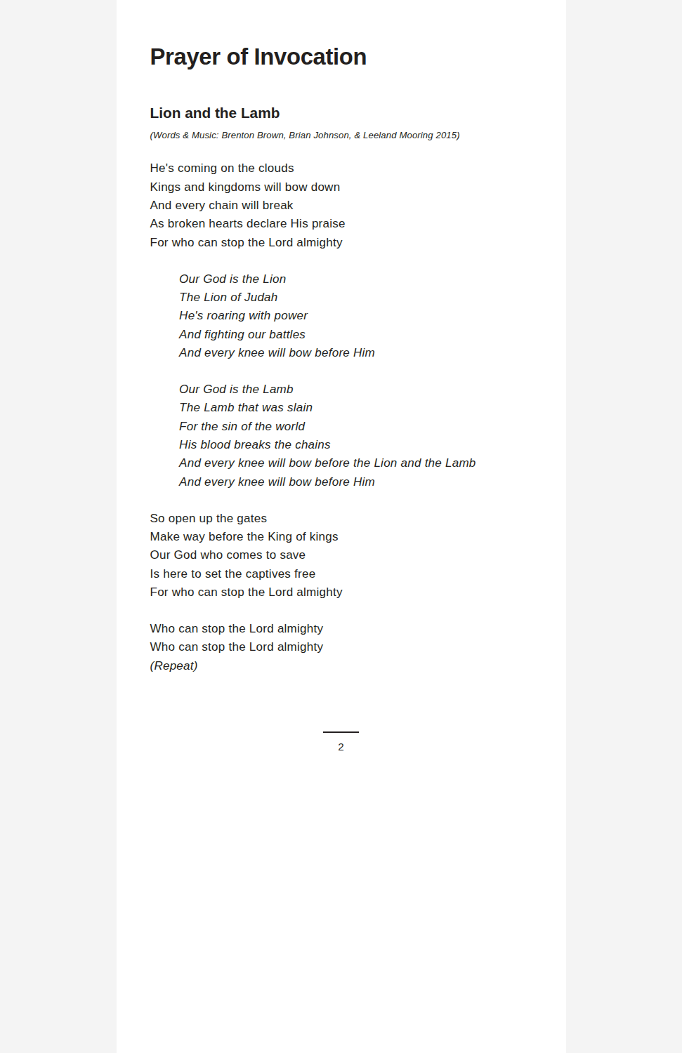Prayer of Invocation
Lion and the Lamb
(Words & Music: Brenton Brown, Brian Johnson, & Leeland Mooring 2015)
He's coming on the clouds
Kings and kingdoms will bow down
And every chain will break
As broken hearts declare His praise
For who can stop the Lord almighty
Our God is the Lion
The Lion of Judah
He's roaring with power
And fighting our battles
And every knee will bow before Him
Our God is the Lamb
The Lamb that was slain
For the sin of the world
His blood breaks the chains
And every knee will bow before the Lion and the Lamb
And every knee will bow before Him
So open up the gates
Make way before the King of kings
Our God who comes to save
Is here to set the captives free
For who can stop the Lord almighty
Who can stop the Lord almighty
Who can stop the Lord almighty
(Repeat)
2